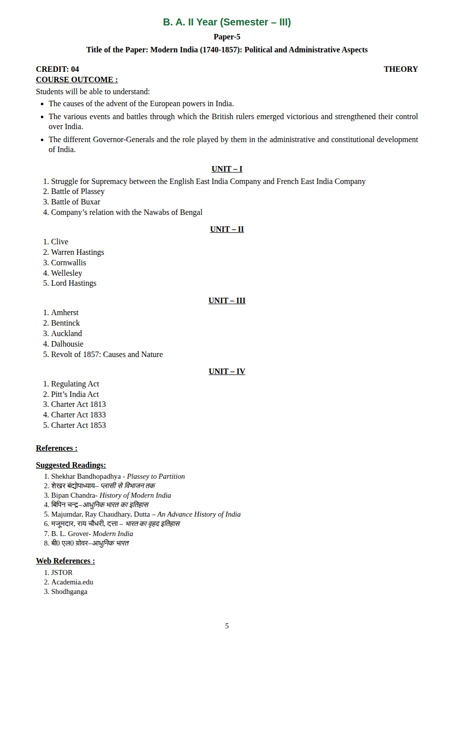B. A. II Year (Semester – III)
Paper-5
Title of the Paper: Modern India (1740-1857): Political and Administrative Aspects
CREDIT: 04 THEORY
COURSE OUTCOME :
Students will be able to understand:
The causes of the advent of the European powers in India.
The various events and battles through which the British rulers emerged victorious and strengthened their control over India.
The different Governor-Generals and the role played by them in the administrative and constitutional development of India.
UNIT – I
Struggle for Supremacy between the English East India Company and French East India Company
Battle of Plassey
Battle of Buxar
Company’s relation with the Nawabs of Bengal
UNIT – II
Clive
Warren Hastings
Cornwallis
Wellesley
Lord Hastings
UNIT – III
Amherst
Bentinck
Auckland
Dalhousie
Revolt of 1857: Causes and Nature
UNIT – IV
Regulating Act
Pitt’s India Act
Charter Act 1813
Charter Act 1833
Charter Act 1853
References :
Suggested Readings:
Shekhar Bandhopadhya - Plassey to Partition
शेखर बंद्योपाध्याय– प्लासी से विभाजन तक
Bipan Chandra- History of Modern India
बिपिन चन्द्र–आधुनिक भारत का इतिहास
Majumdar, Ray Chaudhary, Dutta – An Advance History of India
मजूमदार, राय चौधरी, दत्ता – भारत का वृहद इतिहास
B. L. Grover- Modern India
बी0 एल0 ग्रोवर–आधुनिक भारत
Web References :
JSTOR
Academia.edu
Shodhganga
5